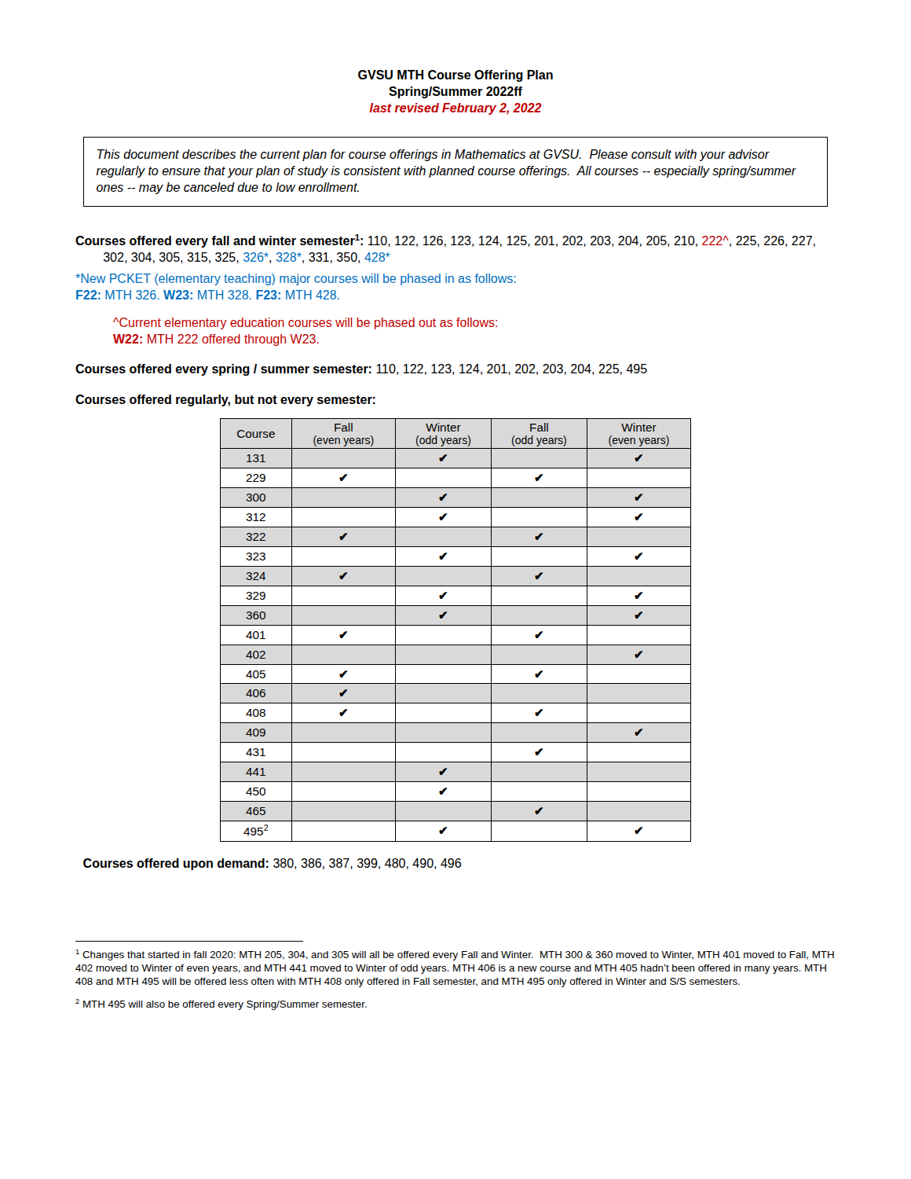GVSU MTH Course Offering Plan Spring/Summer 2022ff last revised February 2, 2022
This document describes the current plan for course offerings in Mathematics at GVSU. Please consult with your advisor regularly to ensure that your plan of study is consistent with planned course offerings. All courses -- especially spring/summer ones -- may be canceled due to low enrollment.
Courses offered every fall and winter semester1: 110, 122, 126, 123, 124, 125, 201, 202, 203, 204, 205, 210, 222^, 225, 226, 227, 302, 304, 305, 315, 325, 326*, 328*, 331, 350, 428*
*New PCKET (elementary teaching) major courses will be phased in as follows:
F22: MTH 326. W23: MTH 328. F23: MTH 428.
^Current elementary education courses will be phased out as follows:
W22: MTH 222 offered through W23.
Courses offered every spring / summer semester: 110, 122, 123, 124, 201, 202, 203, 204, 225, 495
Courses offered regularly, but not every semester:
| Course | Fall (even years) | Winter (odd years) | Fall (odd years) | Winter (even years) |
| --- | --- | --- | --- | --- |
| 131 | | ✔ | | ✔ |
| 229 | ✔ | | ✔ | |
| 300 | | ✔ | | ✔ |
| 312 | | ✔ | | ✔ |
| 322 | ✔ | | ✔ | |
| 323 | | ✔ | | ✔ |
| 324 | ✔ | | ✔ | |
| 329 | | ✔ | | ✔ |
| 360 | | ✔ | | ✔ |
| 401 | ✔ | | ✔ | |
| 402 | | | | ✔ |
| 405 | ✔ | | ✔ | |
| 406 | ✔ | | | |
| 408 | ✔ | | ✔ | |
| 409 | | | | ✔ |
| 431 | | | ✔ | |
| 441 | | ✔ | | |
| 450 | | ✔ | | |
| 465 | | | ✔ | |
| 495 2 | | ✔ | | ✔ |
Courses offered upon demand: 380, 386, 387, 399, 480, 490, 496
1 Changes that started in fall 2020: MTH 205, 304, and 305 will all be offered every Fall and Winter. MTH 300 & 360 moved to Winter, MTH 401 moved to Fall, MTH 402 moved to Winter of even years, and MTH 441 moved to Winter of odd years. MTH 406 is a new course and MTH 405 hadn’t been offered in many years. MTH 408 and MTH 495 will be offered less often with MTH 408 only offered in Fall semester, and MTH 495 only offered in Winter and S/S semesters.
2 MTH 495 will also be offered every Spring/Summer semester.